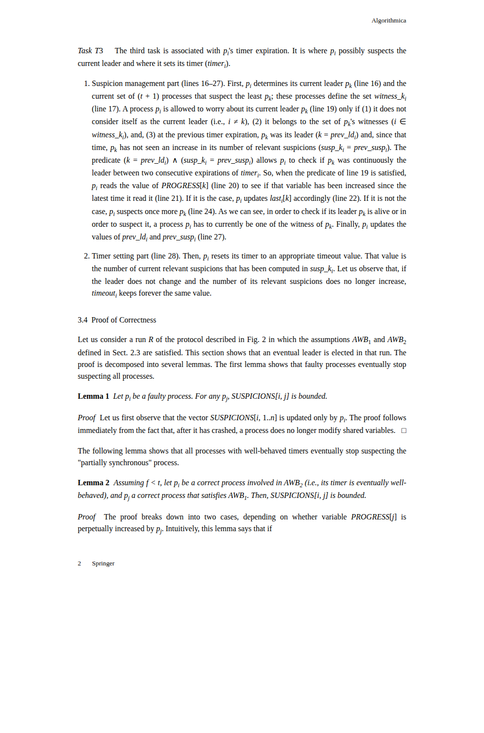Algorithmica
Task T3 The third task is associated with pi's timer expiration. It is where pi possibly suspects the current leader and where it sets its timer (timeri).
Suspicion management part (lines 16–27). First, pi determines its current leader pk (line 16) and the current set of (t + 1) processes that suspect the least pk; these processes define the set witness_ki (line 17). A process pi is allowed to worry about its current leader pk (line 19) only if (1) it does not consider itself as the current leader (i.e., i ≠ k), (2) it belongs to the set of pk's witnesses (i ∈ witness_ki), and, (3) at the previous timer expiration, pk was its leader (k = prev_ldi) and, since that time, pk has not seen an increase in its number of relevant suspicions (susp_ki = prev_suspi). The predicate (k = prev_ldi) ∧ (susp_ki = prev_suspi) allows pi to check if pk was continuously the leader between two consecutive expirations of timeri. So, when the predicate of line 19 is satisfied, pi reads the value of PROGRESS[k] (line 20) to see if that variable has been increased since the latest time it read it (line 21). If it is the case, pi updates lasti[k] accordingly (line 22). If it is not the case, pi suspects once more pk (line 24). As we can see, in order to check if its leader pk is alive or in order to suspect it, a process pi has to currently be one of the witness of pk. Finally, pi updates the values of prev_ldi and prev_suspi (line 27).
Timer setting part (line 28). Then, pi resets its timer to an appropriate timeout value. That value is the number of current relevant suspicions that has been computed in susp_ki. Let us observe that, if the leader does not change and the number of its relevant suspicions does no longer increase, timeouti keeps forever the same value.
3.4 Proof of Correctness
Let us consider a run R of the protocol described in Fig. 2 in which the assumptions AWB1 and AWB2 defined in Sect. 2.3 are satisfied. This section shows that an eventual leader is elected in that run. The proof is decomposed into several lemmas. The first lemma shows that faulty processes eventually stop suspecting all processes.
Lemma 1 Let pi be a faulty process. For any pj, SUSPICIONS[i, j] is bounded.
Proof Let us first observe that the vector SUSPICIONS[i, 1..n] is updated only by pi. The proof follows immediately from the fact that, after it has crashed, a process does no longer modify shared variables.□
The following lemma shows that all processes with well-behaved timers eventually stop suspecting the "partially synchronous" process.
Lemma 2 Assuming f < t, let pi be a correct process involved in AWB2 (i.e., its timer is eventually well-behaved), and pj a correct process that satisfies AWB1. Then, SUSPICIONS[i, j] is bounded.
Proof The proof breaks down into two cases, depending on whether variable PROGRESS[j] is perpetually increased by pj. Intuitively, this lemma says that if
2
Springer